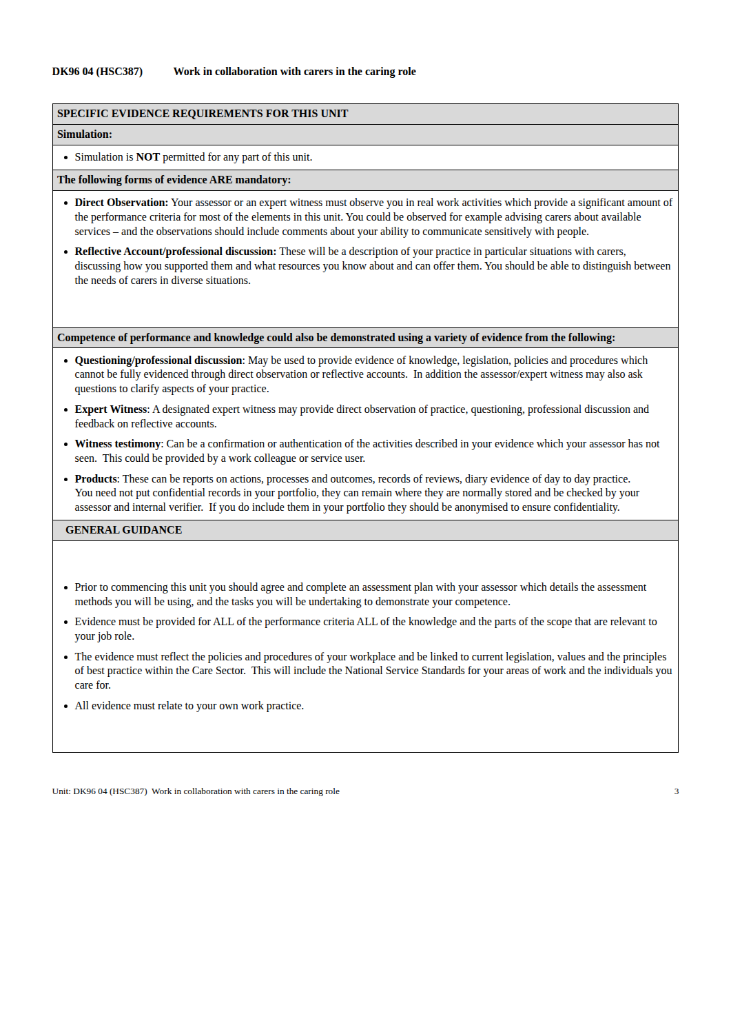DK96 04 (HSC387) Work in collaboration with carers in the caring role
| SPECIFIC EVIDENCE REQUIREMENTS FOR THIS UNIT |
| Simulation: |
| Simulation is NOT permitted for any part of this unit. |
| The following forms of evidence ARE mandatory: |
| Direct Observation: Your assessor or an expert witness must observe you in real work activities which provide a significant amount of the performance criteria for most of the elements in this unit. You could be observed for example advising carers about available services – and the observations should include comments about your ability to communicate sensitively with people. Reflective Account/professional discussion: These will be a description of your practice in particular situations with carers, discussing how you supported them and what resources you know about and can offer them. You should be able to distinguish between the needs of carers in diverse situations. |
| Competence of performance and knowledge could also be demonstrated using a variety of evidence from the following: |
| Questioning/professional discussion : May be used to provide evidence of knowledge, legislation, policies and procedures which cannot be fully evidenced through direct observation or reflective accounts. In addition the assessor/expert witness may also ask questions to clarify aspects of your practice. Expert Witness : A designated expert witness may provide direct observation of practice, questioning, professional discussion and feedback on reflective accounts. Witness testimony : Can be a confirmation or authentication of the activities described in your evidence which your assessor has not seen. This could be provided by a work colleague or service user. Products : These can be reports on actions, processes and outcomes, records of reviews, diary evidence of day to day practice. You need not put confidential records in your portfolio, they can remain where they are normally stored and be checked by your assessor and internal verifier. If you do include them in your portfolio they should be anonymised to ensure confidentiality. |
| GENERAL GUIDANCE |
| Prior to commencing this unit you should agree and complete an assessment plan with your assessor which details the assessment methods you will be using, and the tasks you will be undertaking to demonstrate your competence. Evidence must be provided for ALL of the performance criteria ALL of the knowledge and the parts of the scope that are relevant to your job role. The evidence must reflect the policies and procedures of your workplace and be linked to current legislation, values and the principles of best practice within the Care Sector. This will include the National Service Standards for your areas of work and the individuals you care for. All evidence must relate to your own work practice. |
Unit: DK96 04 (HSC387) Work in collaboration with carers in the caring role
3